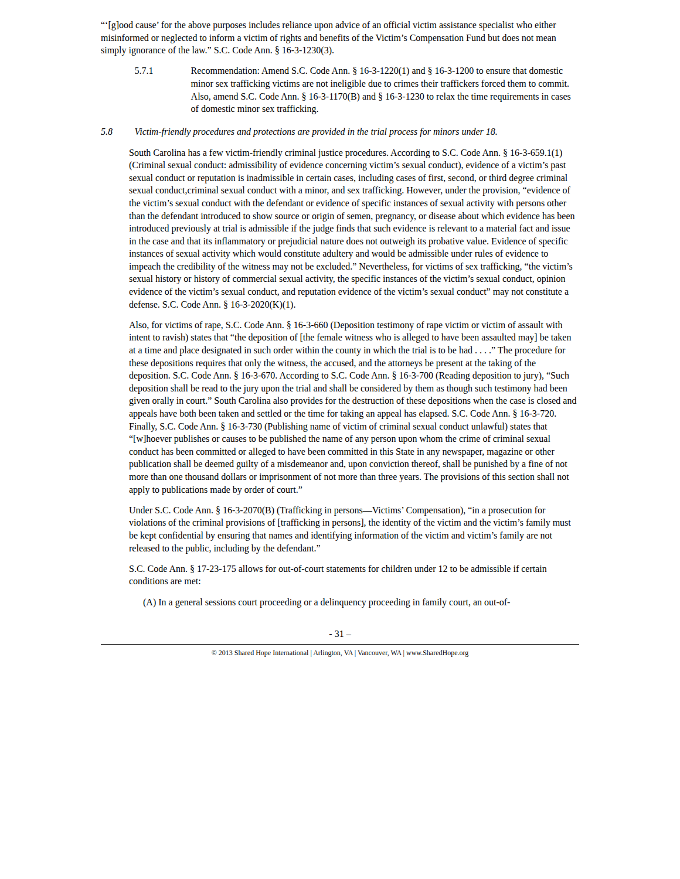“‘[g]ood cause’ for the above purposes includes reliance upon advice of an official victim assistance specialist who either misinformed or neglected to inform a victim of rights and benefits of the Victim’s Compensation Fund but does not mean simply ignorance of the law.” S.C. Code Ann. § 16-3-1230(3).
5.7.1 Recommendation: Amend S.C. Code Ann. § 16-3-1220(1) and § 16-3-1200 to ensure that domestic minor sex trafficking victims are not ineligible due to crimes their traffickers forced them to commit. Also, amend S.C. Code Ann. § 16-3-1170(B) and § 16-3-1230 to relax the time requirements in cases of domestic minor sex trafficking.
5.8 Victim-friendly procedures and protections are provided in the trial process for minors under 18.
South Carolina has a few victim-friendly criminal justice procedures. According to S.C. Code Ann. § 16-3-659.1(1) (Criminal sexual conduct: admissibility of evidence concerning victim’s sexual conduct), evidence of a victim’s past sexual conduct or reputation is inadmissible in certain cases, including cases of first, second, or third degree criminal sexual conduct,criminal sexual conduct with a minor, and sex trafficking. However, under the provision, “evidence of the victim’s sexual conduct with the defendant or evidence of specific instances of sexual activity with persons other than the defendant introduced to show source or origin of semen, pregnancy, or disease about which evidence has been introduced previously at trial is admissible if the judge finds that such evidence is relevant to a material fact and issue in the case and that its inflammatory or prejudicial nature does not outweigh its probative value. Evidence of specific instances of sexual activity which would constitute adultery and would be admissible under rules of evidence to impeach the credibility of the witness may not be excluded.” Nevertheless, for victims of sex trafficking, “the victim’s sexual history or history of commercial sexual activity, the specific instances of the victim’s sexual conduct, opinion evidence of the victim’s sexual conduct, and reputation evidence of the victim’s sexual conduct” may not constitute a defense. S.C. Code Ann. § 16-3-2020(K)(1).
Also, for victims of rape, S.C. Code Ann. § 16-3-660 (Deposition testimony of rape victim or victim of assault with intent to ravish) states that “the deposition of [the female witness who is alleged to have been assaulted may] be taken at a time and place designated in such order within the county in which the trial is to be had . . . .” The procedure for these depositions requires that only the witness, the accused, and the attorneys be present at the taking of the deposition. S.C. Code Ann. § 16-3-670. According to S.C. Code Ann. § 16-3-700 (Reading deposition to jury), “Such deposition shall be read to the jury upon the trial and shall be considered by them as though such testimony had been given orally in court.” South Carolina also provides for the destruction of these depositions when the case is closed and appeals have both been taken and settled or the time for taking an appeal has elapsed. S.C. Code Ann. § 16-3-720. Finally, S.C. Code Ann. § 16-3-730 (Publishing name of victim of criminal sexual conduct unlawful) states that “[w]hoever publishes or causes to be published the name of any person upon whom the crime of criminal sexual conduct has been committed or alleged to have been committed in this State in any newspaper, magazine or other publication shall be deemed guilty of a misdemeanor and, upon conviction thereof, shall be punished by a fine of not more than one thousand dollars or imprisonment of not more than three years. The provisions of this section shall not apply to publications made by order of court.”
Under S.C. Code Ann. § 16-3-2070(B) (Trafficking in persons—Victims’ Compensation), “in a prosecution for violations of the criminal provisions of [trafficking in persons], the identity of the victim and the victim’s family must be kept confidential by ensuring that names and identifying information of the victim and victim’s family are not released to the public, including by the defendant.”
S.C. Code Ann. § 17-23-175 allows for out-of-court statements for children under 12 to be admissible if certain conditions are met:
(A) In a general sessions court proceeding or a delinquency proceeding in family court, an out-of-
- 31 –
© 2013 Shared Hope International | Arlington, VA | Vancouver, WA | www.SharedHope.org